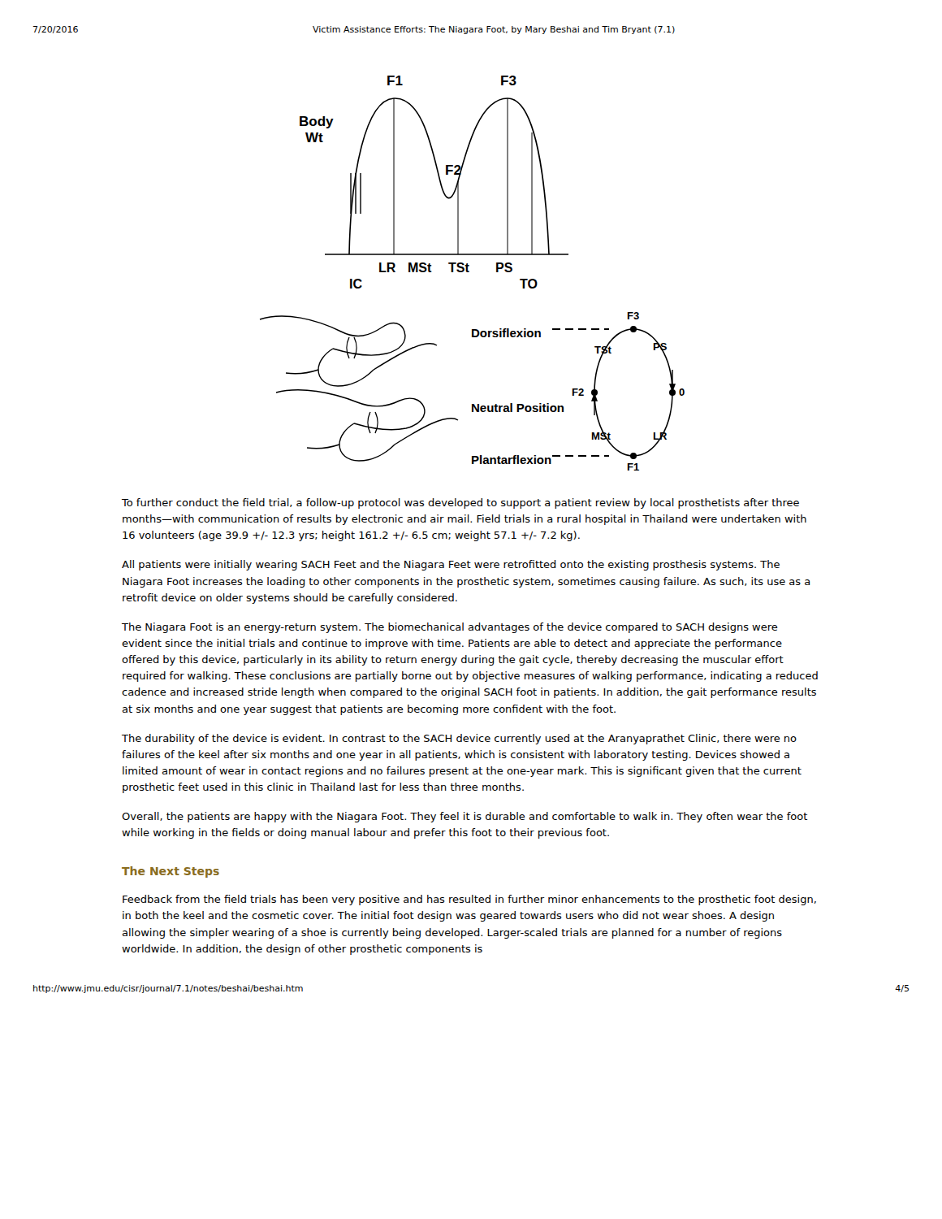7/20/2016 Victim Assistance Efforts: The Niagara Foot, by Mary Beshai and Tim Bryant (7.1)
F1 F3 F2 Body Wt LR MSt TSt PS IC TO Dorsiflexion Neutral Position Plantarflexion F3 F2 F1 0 TSt PS MSt LR
To further conduct the field trial, a follow-up protocol was developed to support a patient review by local prosthetists after three months—with communication of results by electronic and air mail. Field trials in a rural hospital in Thailand were undertaken with 16 volunteers (age 39.9 +/- 12.3 yrs; height 161.2 +/- 6.5 cm; weight 57.1 +/- 7.2 kg).
All patients were initially wearing SACH Feet and the Niagara Feet were retrofitted onto the existing prosthesis systems. The Niagara Foot increases the loading to other components in the prosthetic system, sometimes causing failure. As such, its use as a retrofit device on older systems should be carefully considered.
The Niagara Foot is an energy-return system. The biomechanical advantages of the device compared to SACH designs were evident since the initial trials and continue to improve with time. Patients are able to detect and appreciate the performance offered by this device, particularly in its ability to return energy during the gait cycle, thereby decreasing the muscular effort required for walking. These conclusions are partially borne out by objective measures of walking performance, indicating a reduced cadence and increased stride length when compared to the original SACH foot in patients. In addition, the gait performance results at six months and one year suggest that patients are becoming more confident with the foot.
The durability of the device is evident. In contrast to the SACH device currently used at the Aranyaprathet Clinic, there were no failures of the keel after six months and one year in all patients, which is consistent with laboratory testing. Devices showed a limited amount of wear in contact regions and no failures present at the one-year mark. This is significant given that the current prosthetic feet used in this clinic in Thailand last for less than three months.
Overall, the patients are happy with the Niagara Foot. They feel it is durable and comfortable to walk in. They often wear the foot while working in the fields or doing manual labour and prefer this foot to their previous foot.
The Next Steps
Feedback from the field trials has been very positive and has resulted in further minor enhancements to the prosthetic foot design, in both the keel and the cosmetic cover. The initial foot design was geared towards users who did not wear shoes. A design allowing the simpler wearing of a shoe is currently being developed. Larger-scaled trials are planned for a number of regions worldwide. In addition, the design of other prosthetic components is
http://www.jmu.edu/cisr/journal/7.1/notes/beshai/beshai.htm 4/5